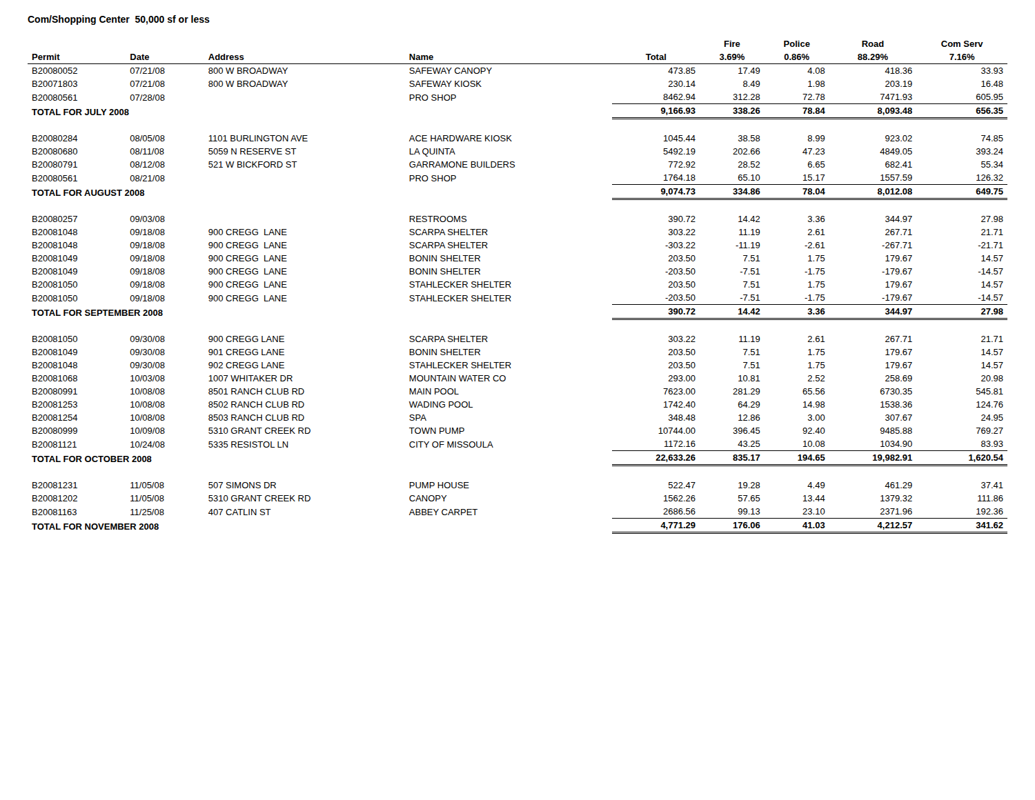Com/Shopping Center 50,000 sf or less
| | | | | | Fire | Police | Road | Com Serv |
| --- | --- | --- | --- | --- | --- | --- | --- | --- |
| Permit | Date | Address | Name | Total | 3.69% | 0.86% | 88.29% | 7.16% |
| B20080052 | 07/21/08 | 800 W BROADWAY | SAFEWAY CANOPY | 473.85 | 17.49 | 4.08 | 418.36 | 33.93 |
| B20071803 | 07/21/08 | 800 W BROADWAY | SAFEWAY KIOSK | 230.14 | 8.49 | 1.98 | 203.19 | 16.48 |
| B20080561 | 07/28/08 | | PRO SHOP | 8462.94 | 312.28 | 72.78 | 7471.93 | 605.95 |
| TOTAL FOR JULY 2008 | 9,166.93 | 338.26 | 78.84 | 8,093.48 | 656.35 |
| B20080284 | 08/05/08 | 1101 BURLINGTON AVE | ACE HARDWARE KIOSK | 1045.44 | 38.58 | 8.99 | 923.02 | 74.85 |
| B20080680 | 08/11/08 | 5059 N RESERVE ST | LA QUINTA | 5492.19 | 202.66 | 47.23 | 4849.05 | 393.24 |
| B20080791 | 08/12/08 | 521 W BICKFORD ST | GARRAMONE BUILDERS | 772.92 | 28.52 | 6.65 | 682.41 | 55.34 |
| B20080561 | 08/21/08 | | PRO SHOP | 1764.18 | 65.10 | 15.17 | 1557.59 | 126.32 |
| TOTAL FOR AUGUST 2008 | 9,074.73 | 334.86 | 78.04 | 8,012.08 | 649.75 |
| B20080257 | 09/03/08 | | RESTROOMS | 390.72 | 14.42 | 3.36 | 344.97 | 27.98 |
| B20081048 | 09/18/08 | 900 CREGG LANE | SCARPA SHELTER | 303.22 | 11.19 | 2.61 | 267.71 | 21.71 |
| B20081048 | 09/18/08 | 900 CREGG LANE | SCARPA SHELTER | -303.22 | -11.19 | -2.61 | -267.71 | -21.71 |
| B20081049 | 09/18/08 | 900 CREGG LANE | BONIN SHELTER | 203.50 | 7.51 | 1.75 | 179.67 | 14.57 |
| B20081049 | 09/18/08 | 900 CREGG LANE | BONIN SHELTER | -203.50 | -7.51 | -1.75 | -179.67 | -14.57 |
| B20081050 | 09/18/08 | 900 CREGG LANE | STAHLECKER SHELTER | 203.50 | 7.51 | 1.75 | 179.67 | 14.57 |
| B20081050 | 09/18/08 | 900 CREGG LANE | STAHLECKER SHELTER | -203.50 | -7.51 | -1.75 | -179.67 | -14.57 |
| TOTAL FOR SEPTEMBER 2008 | 390.72 | 14.42 | 3.36 | 344.97 | 27.98 |
| B20081050 | 09/30/08 | 900 CREGG LANE | SCARPA SHELTER | 303.22 | 11.19 | 2.61 | 267.71 | 21.71 |
| B20081049 | 09/30/08 | 901 CREGG LANE | BONIN SHELTER | 203.50 | 7.51 | 1.75 | 179.67 | 14.57 |
| B20081048 | 09/30/08 | 902 CREGG LANE | STAHLECKER SHELTER | 203.50 | 7.51 | 1.75 | 179.67 | 14.57 |
| B20081068 | 10/03/08 | 1007 WHITAKER DR | MOUNTAIN WATER CO | 293.00 | 10.81 | 2.52 | 258.69 | 20.98 |
| B20080991 | 10/08/08 | 8501 RANCH CLUB RD | MAIN POOL | 7623.00 | 281.29 | 65.56 | 6730.35 | 545.81 |
| B20081253 | 10/08/08 | 8502 RANCH CLUB RD | WADING POOL | 1742.40 | 64.29 | 14.98 | 1538.36 | 124.76 |
| B20081254 | 10/08/08 | 8503 RANCH CLUB RD | SPA | 348.48 | 12.86 | 3.00 | 307.67 | 24.95 |
| B20080999 | 10/09/08 | 5310 GRANT CREEK RD | TOWN PUMP | 10744.00 | 396.45 | 92.40 | 9485.88 | 769.27 |
| B20081121 | 10/24/08 | 5335 RESISTOL LN | CITY OF MISSOULA | 1172.16 | 43.25 | 10.08 | 1034.90 | 83.93 |
| TOTAL FOR OCTOBER 2008 | 22,633.26 | 835.17 | 194.65 | 19,982.91 | 1,620.54 |
| B20081231 | 11/05/08 | 507 SIMONS DR | PUMP HOUSE | 522.47 | 19.28 | 4.49 | 461.29 | 37.41 |
| B20081202 | 11/05/08 | 5310 GRANT CREEK RD | CANOPY | 1562.26 | 57.65 | 13.44 | 1379.32 | 111.86 |
| B20081163 | 11/25/08 | 407 CATLIN ST | ABBEY CARPET | 2686.56 | 99.13 | 23.10 | 2371.96 | 192.36 |
| TOTAL FOR NOVEMBER 2008 | 4,771.29 | 176.06 | 41.03 | 4,212.57 | 341.62 |